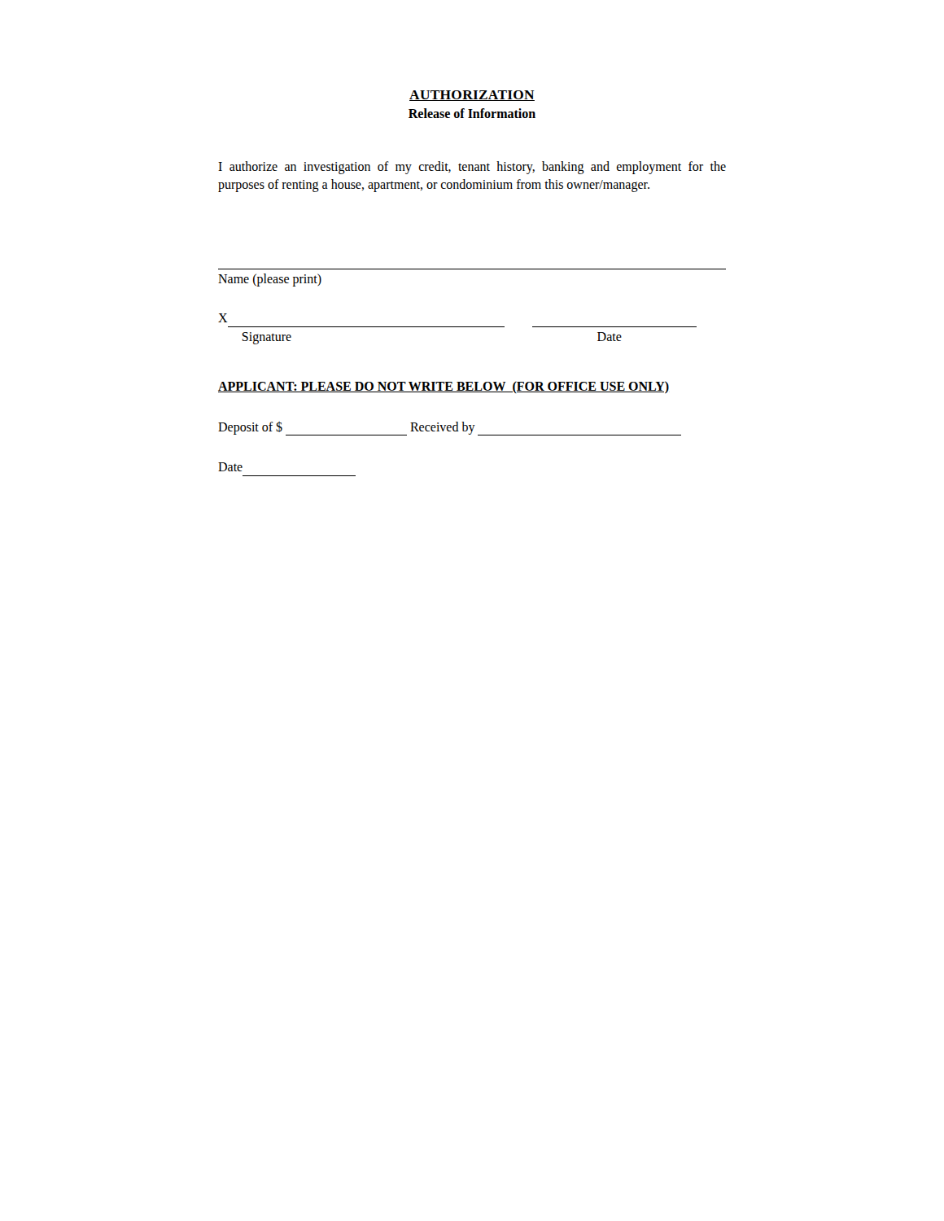AUTHORIZATION
Release of Information
I authorize an investigation of my credit, tenant history, banking and employment for the purposes of renting a house, apartment, or condominium from this owner/manager.
Name (please print)
X
Signature
Date
APPLICANT: PLEASE DO NOT WRITE BELOW (FOR OFFICE USE ONLY)
Deposit of $ Received by
Date